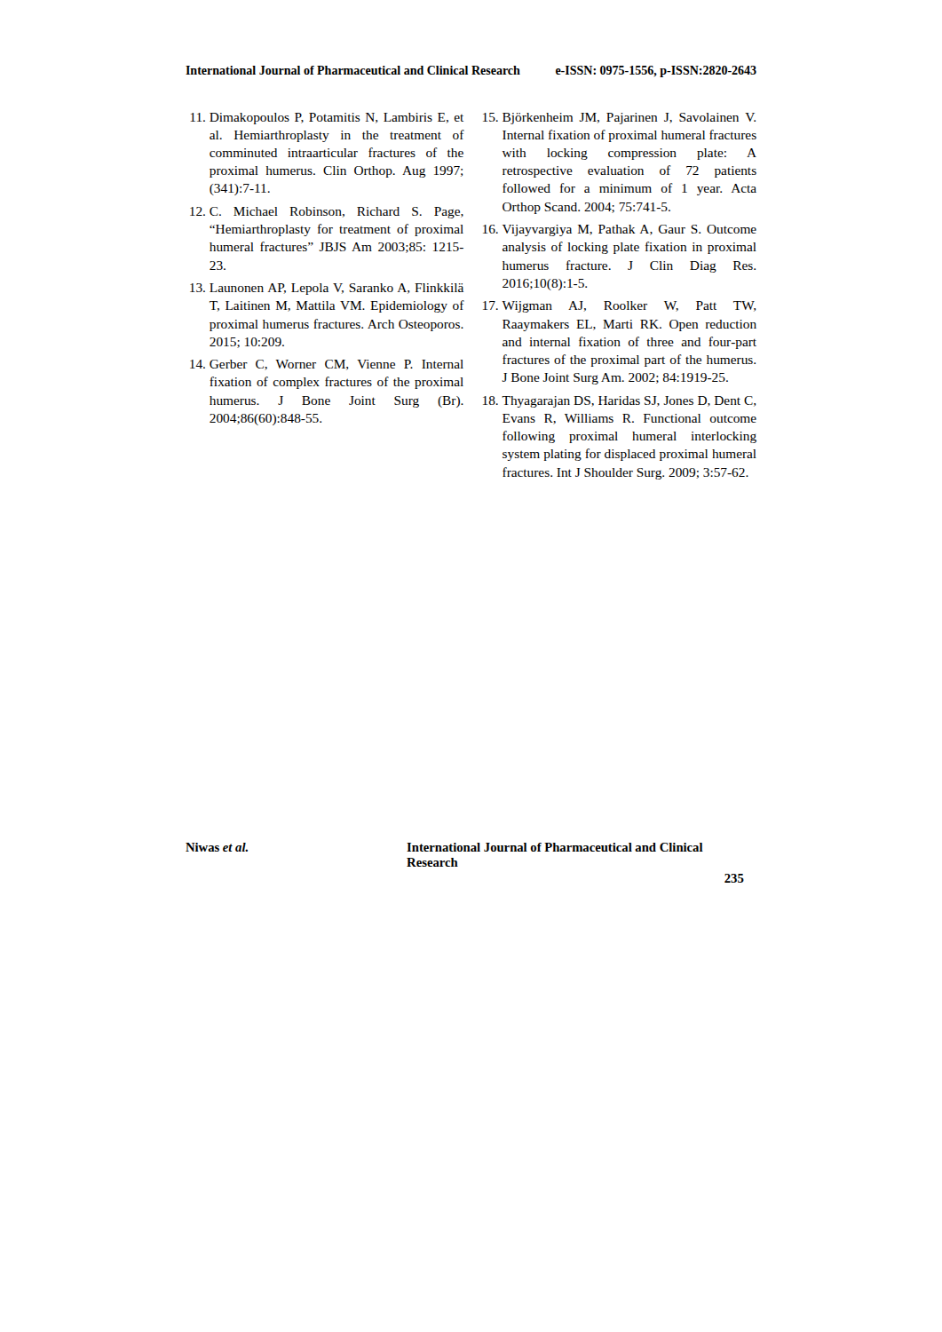International Journal of Pharmaceutical and Clinical Research
e-ISSN: 0975-1556, p-ISSN:2820-2643
Dimakopoulos P, Potamitis N, Lambiris E, et al. Hemiarthroplasty in the treatment of comminuted intraarticular fractures of the proximal humerus. Clin Orthop. Aug 1997;(341):7-11.
C. Michael Robinson, Richard S. Page, “Hemiarthroplasty for treatment of proximal humeral fractures” JBJS Am 2003;85: 1215- 23.
Launonen AP, Lepola V, Saranko A, Flinkkilä T, Laitinen M, Mattila VM. Epidemiology of proximal humerus fractures. Arch Osteoporos. 2015; 10:209.
Gerber C, Worner CM, Vienne P. Internal fixation of complex fractures of the proximal humerus. J Bone Joint Surg (Br). 2004;86(60):848-55.
Björkenheim JM, Pajarinen J, Savolainen V. Internal fixation of proximal humeral fractures with locking compression plate: A retrospective evaluation of 72 patients followed for a minimum of 1 year. Acta Orthop Scand. 2004; 75:741-5.
Vijayvargiya M, Pathak A, Gaur S. Outcome analysis of locking plate fixation in proximal humerus fracture. J Clin Diag Res. 2016;10(8):1-5.
Wijgman AJ, Roolker W, Patt TW, Raaymakers EL, Marti RK. Open reduction and internal fixation of three and four‑part fractures of the proximal part of the humerus. J Bone Joint Surg Am. 2002; 84:1919‑25.
Thyagarajan DS, Haridas SJ, Jones D, Dent C, Evans R, Williams R. Functional outcome following proximal humeral interlocking system plating for displaced proximal humeral fractures. Int J Shoulder Surg. 2009; 3:57‑62.
Niwas et al.
International Journal of Pharmaceutical and Clinical Research
235